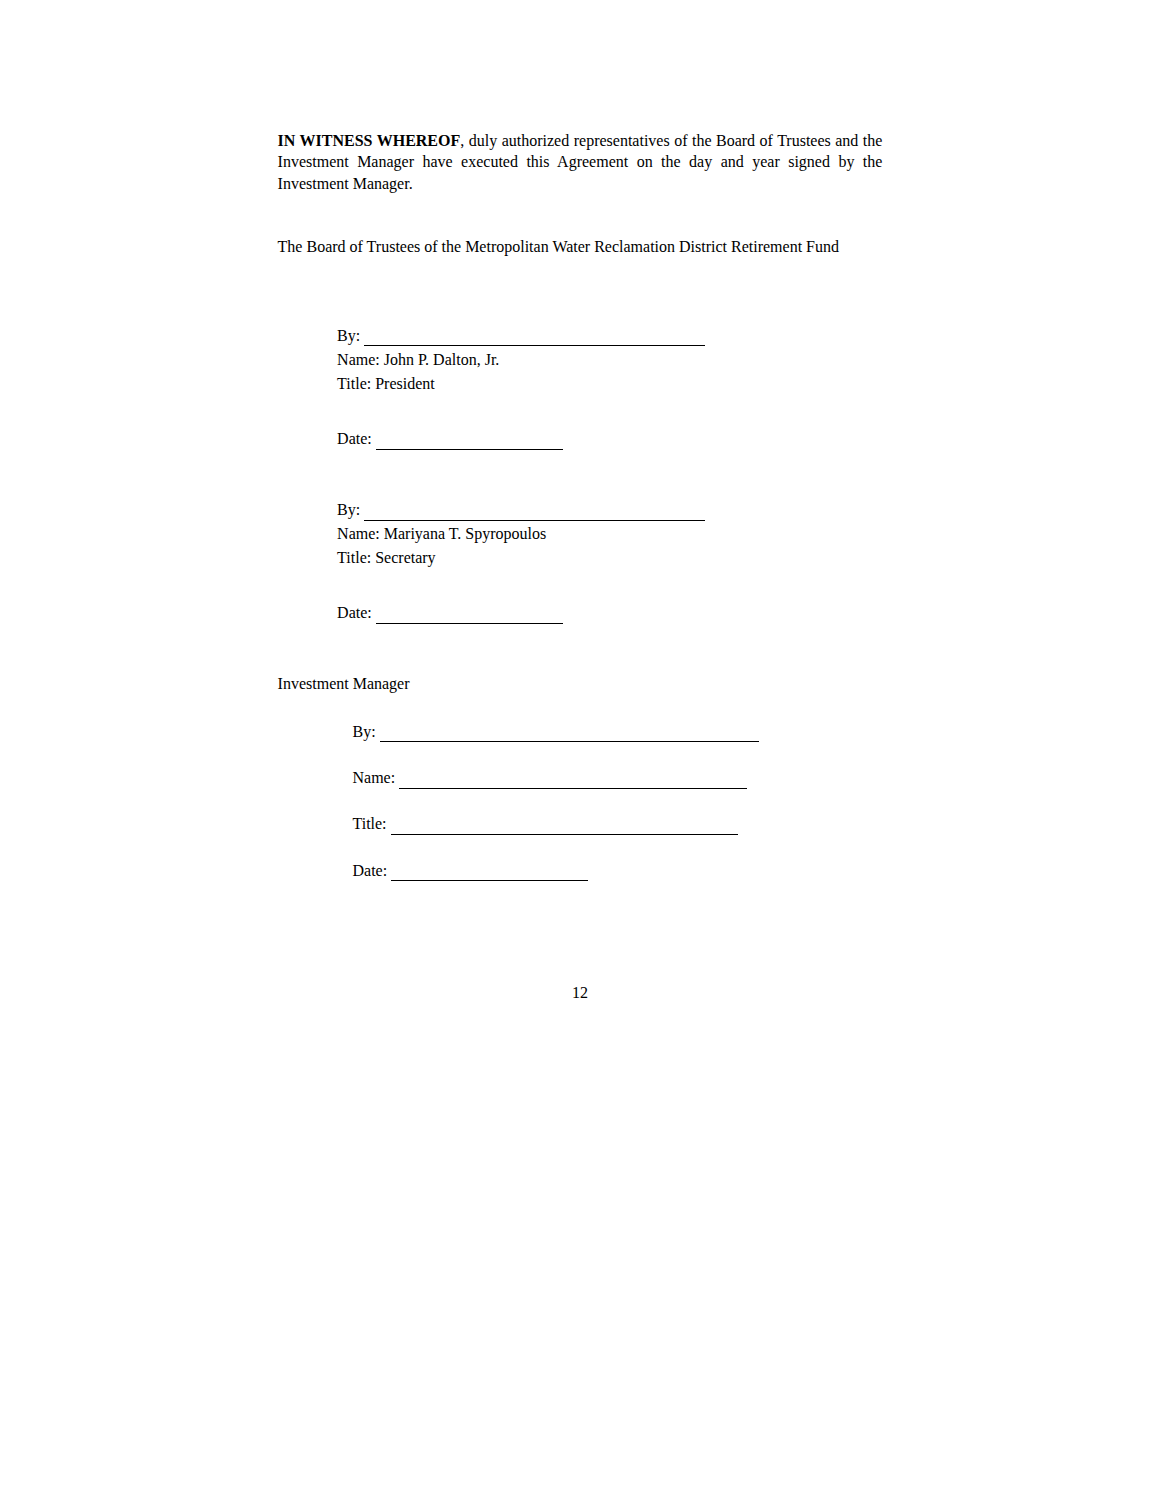IN WITNESS WHEREOF, duly authorized representatives of the Board of Trustees and the Investment Manager have executed this Agreement on the day and year signed by the Investment Manager.
The Board of Trustees of the Metropolitan Water Reclamation District Retirement Fund
By:
Name: John P. Dalton, Jr.
Title: President
Date:
By:
Name: Mariyana T. Spyropoulos
Title: Secretary
Date:
Investment Manager
By:
Name:
Title:
Date:
12